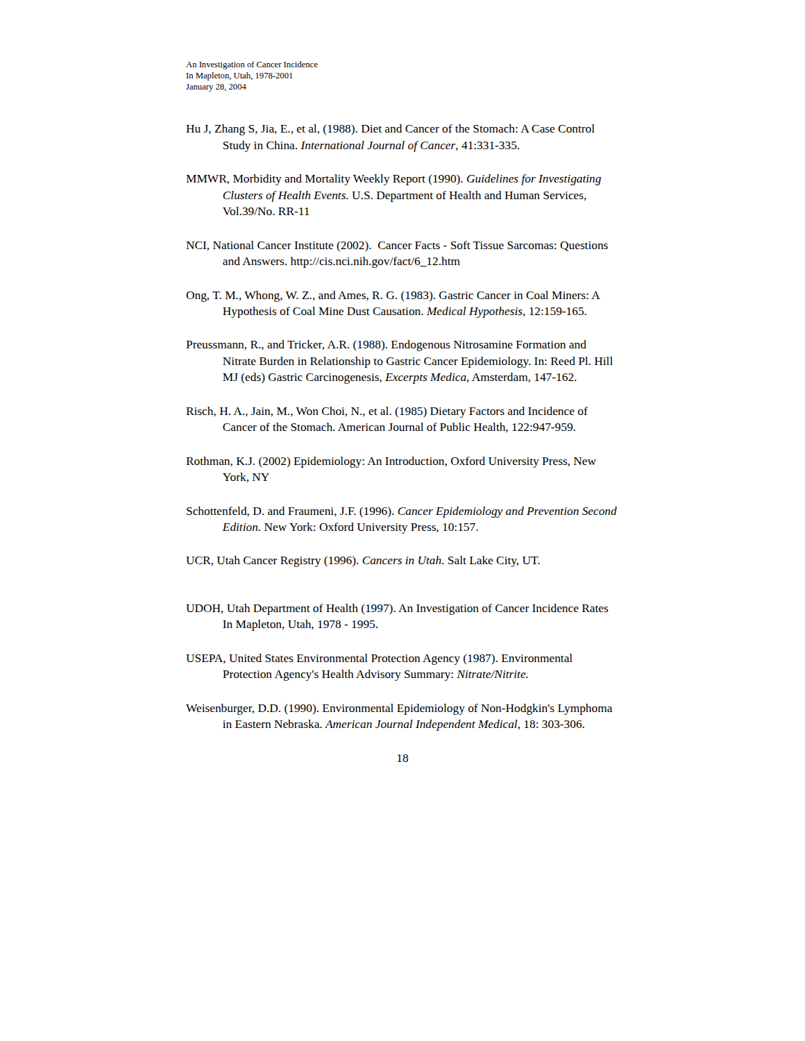An Investigation of Cancer Incidence
In Mapleton, Utah, 1978-2001
January 28, 2004
Hu J, Zhang S, Jia, E., et al, (1988). Diet and Cancer of the Stomach: A Case Control Study in China. International Journal of Cancer, 41:331-335.
MMWR, Morbidity and Mortality Weekly Report (1990). Guidelines for Investigating Clusters of Health Events. U.S. Department of Health and Human Services, Vol.39/No. RR-11
NCI, National Cancer Institute (2002). Cancer Facts - Soft Tissue Sarcomas: Questions and Answers. http://cis.nci.nih.gov/fact/6_12.htm
Ong, T. M., Whong, W. Z., and Ames, R. G. (1983). Gastric Cancer in Coal Miners: A Hypothesis of Coal Mine Dust Causation. Medical Hypothesis, 12:159-165.
Preussmann, R., and Tricker, A.R. (1988). Endogenous Nitrosamine Formation and Nitrate Burden in Relationship to Gastric Cancer Epidemiology. In: Reed Pl. Hill MJ (eds) Gastric Carcinogenesis, Excerpts Medica, Amsterdam, 147-162.
Risch, H. A., Jain, M., Won Choi, N., et al. (1985) Dietary Factors and Incidence of Cancer of the Stomach. American Journal of Public Health, 122:947-959.
Rothman, K.J. (2002) Epidemiology: An Introduction, Oxford University Press, New York, NY
Schottenfeld, D. and Fraumeni, J.F. (1996). Cancer Epidemiology and Prevention Second Edition. New York: Oxford University Press, 10:157.
UCR, Utah Cancer Registry (1996). Cancers in Utah. Salt Lake City, UT.
UDOH, Utah Department of Health (1997). An Investigation of Cancer Incidence Rates In Mapleton, Utah, 1978 - 1995.
USEPA, United States Environmental Protection Agency (1987). Environmental Protection Agency's Health Advisory Summary: Nitrate/Nitrite.
Weisenburger, D.D. (1990). Environmental Epidemiology of Non-Hodgkin's Lymphoma in Eastern Nebraska. American Journal Independent Medical, 18: 303-306.
18